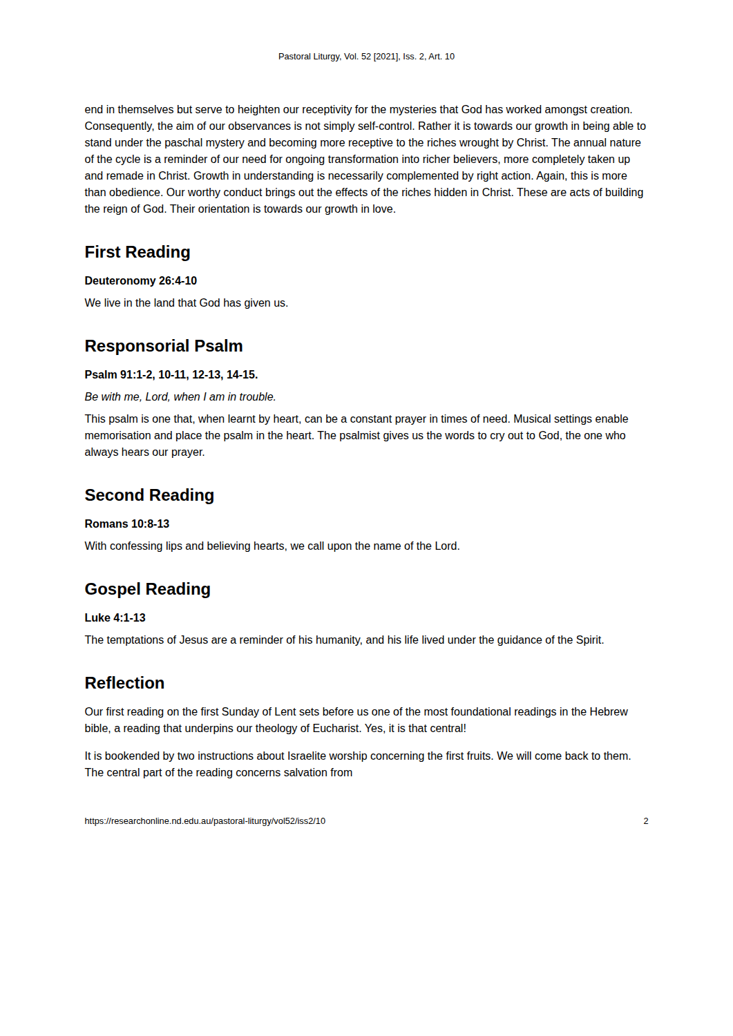Pastoral Liturgy, Vol. 52 [2021], Iss. 2, Art. 10
end in themselves but serve to heighten our receptivity for the mysteries that God has worked amongst creation. Consequently, the aim of our observances is not simply self-control. Rather it is towards our growth in being able to stand under the paschal mystery and becoming more receptive to the riches wrought by Christ. The annual nature of the cycle is a reminder of our need for ongoing transformation into richer believers, more completely taken up and remade in Christ. Growth in understanding is necessarily complemented by right action. Again, this is more than obedience. Our worthy conduct brings out the effects of the riches hidden in Christ. These are acts of building the reign of God. Their orientation is towards our growth in love.
First Reading
Deuteronomy 26:4-10
We live in the land that God has given us.
Responsorial Psalm
Psalm 91:1-2, 10-11, 12-13, 14-15.
Be with me, Lord, when I am in trouble.
This psalm is one that, when learnt by heart, can be a constant prayer in times of need. Musical settings enable memorisation and place the psalm in the heart. The psalmist gives us the words to cry out to God, the one who always hears our prayer.
Second Reading
Romans 10:8-13
With confessing lips and believing hearts, we call upon the name of the Lord.
Gospel Reading
Luke 4:1-13
The temptations of Jesus are a reminder of his humanity, and his life lived under the guidance of the Spirit.
Reflection
Our first reading on the first Sunday of Lent sets before us one of the most foundational readings in the Hebrew bible, a reading that underpins our theology of Eucharist. Yes, it is that central!
It is bookended by two instructions about Israelite worship concerning the first fruits. We will come back to them. The central part of the reading concerns salvation from
https://researchonline.nd.edu.au/pastoral-liturgy/vol52/iss2/10 2